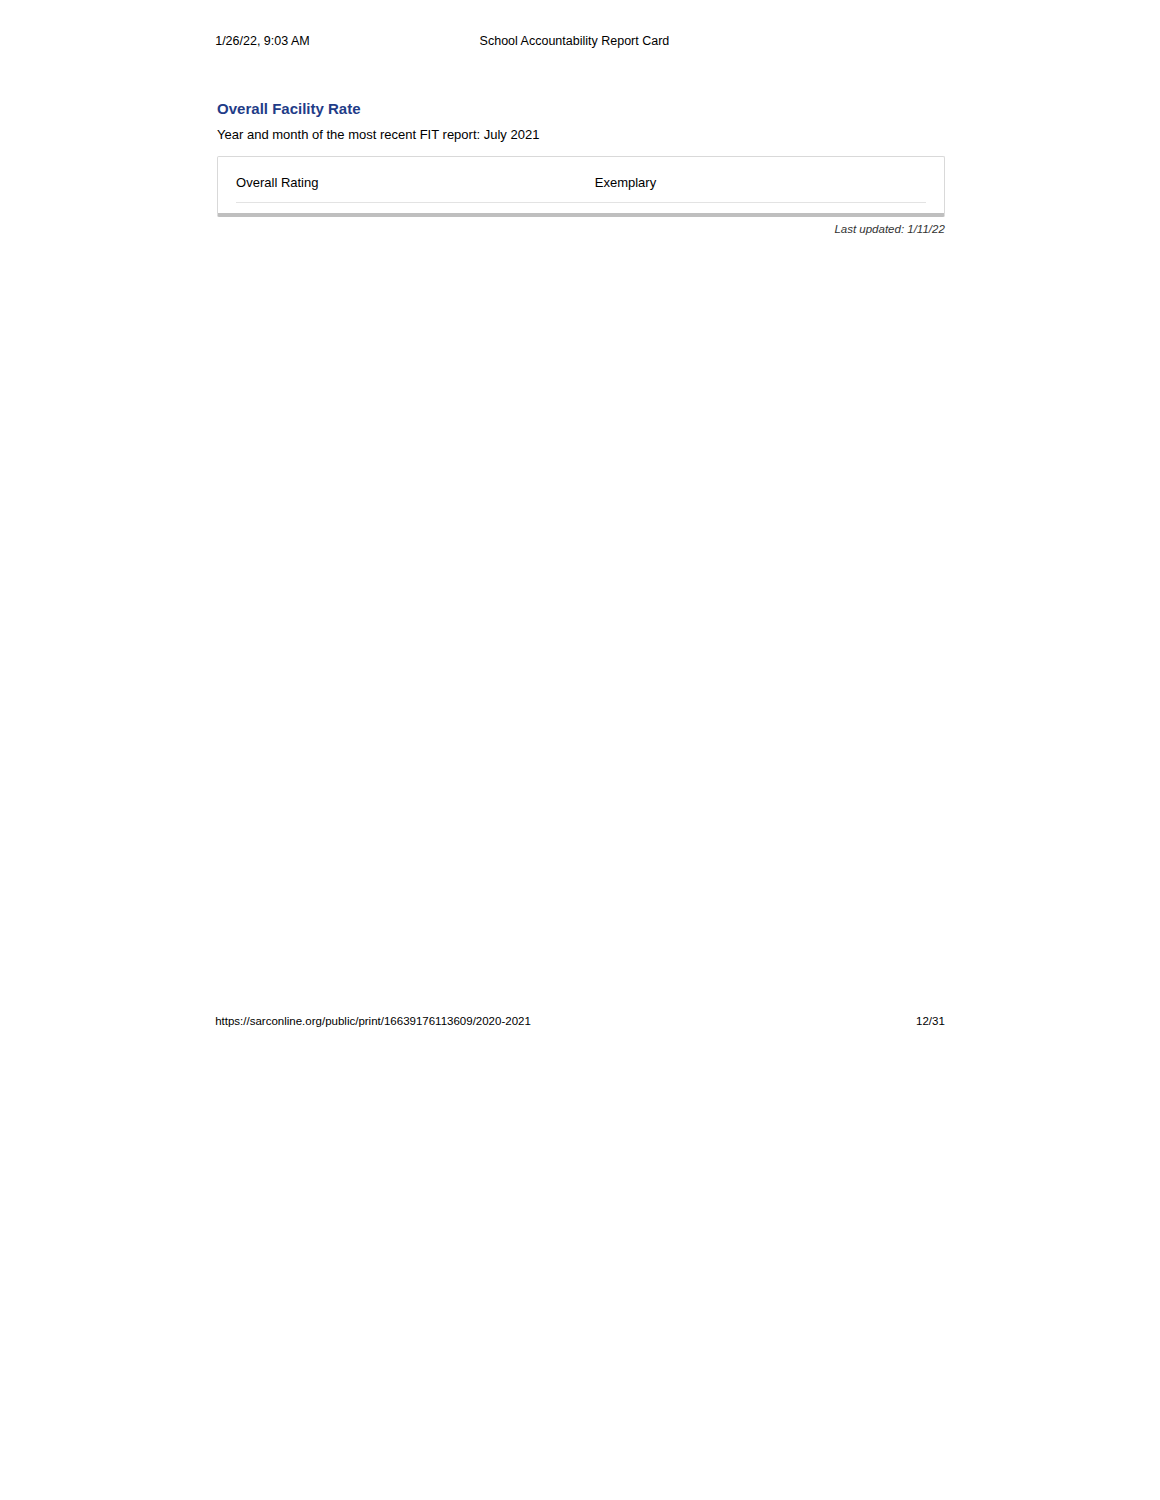1/26/22, 9:03 AM
School Accountability Report Card
Overall Facility Rate
Year and month of the most recent FIT report: July 2021
| Overall Rating | Exemplary |
Last updated: 1/11/22
https://sarconline.org/public/print/16639176113609/2020-2021
12/31